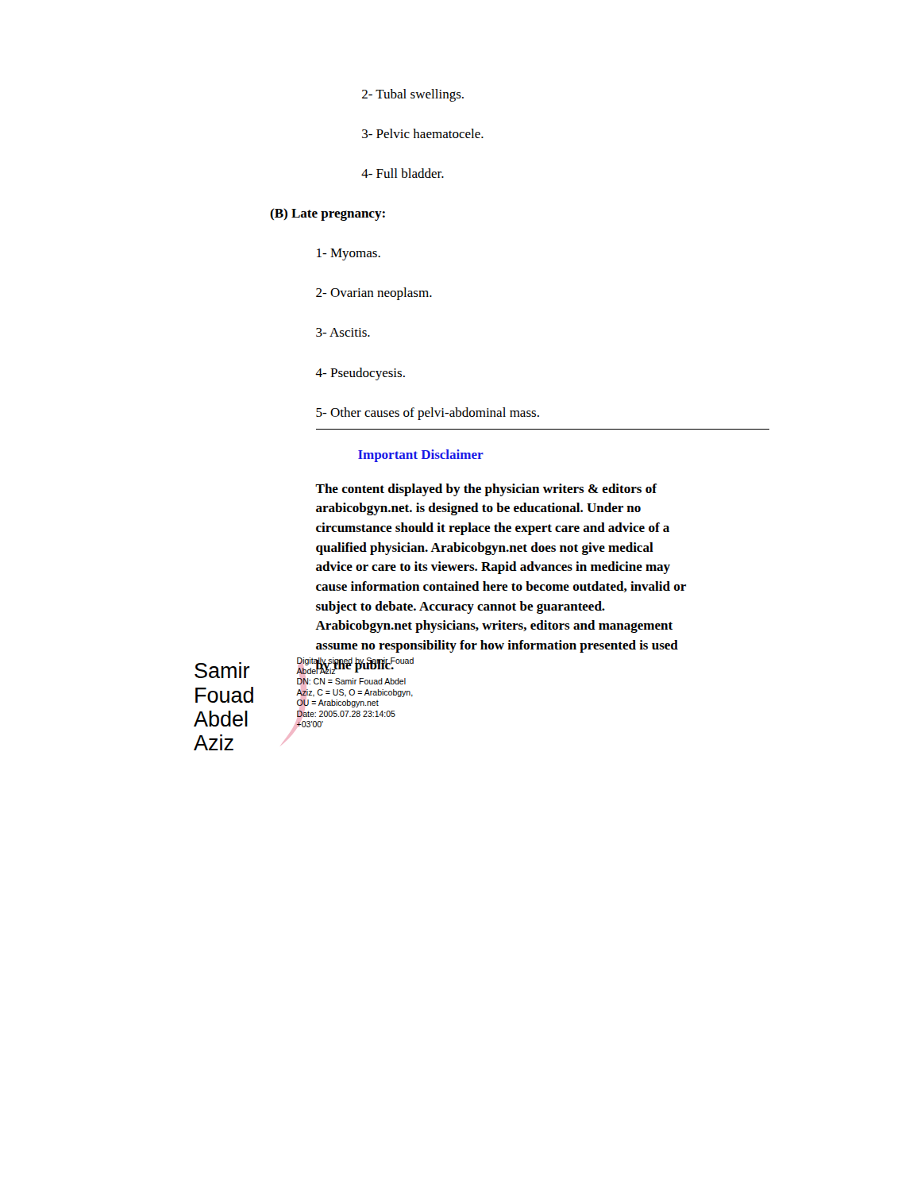2- Tubal swellings.
3- Pelvic haematocele.
4- Full bladder.
(B) Late pregnancy:
1- Myomas.
2- Ovarian neoplasm.
3- Ascitis.
4- Pseudocyesis.
5- Other causes of pelvi-abdominal mass.
Important Disclaimer
The content displayed by the physician writers & editors of arabicobgyn.net. is designed to be educational. Under no circumstance should it replace the expert care and advice of a qualified physician. Arabicobgyn.net does not give medical advice or care to its viewers. Rapid advances in medicine may cause information contained here to become outdated, invalid or subject to debate. Accuracy cannot be guaranteed. Arabicobgyn.net physicians, writers, editors and management assume no responsibility for how information presented is used by the public.
Samir Fouad Abdel Aziz
Digitally signed by Samir Fouad Abdel Aziz
DN: CN = Samir Fouad Abdel Aziz, C = US, O = Arabicobgyn, OU = Arabicobgyn.net
Date: 2005.07.28 23:14:05 +03'00'